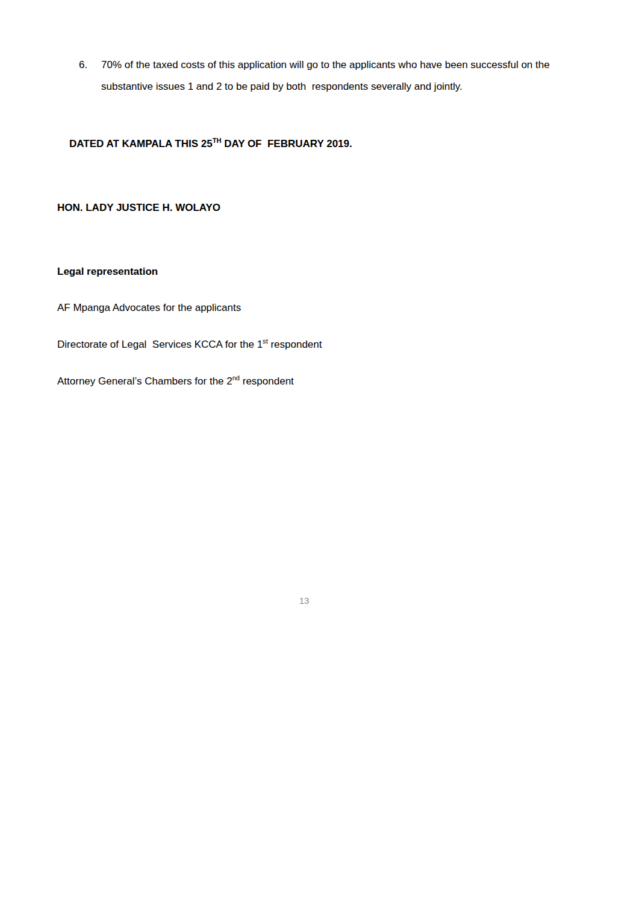70% of the taxed costs of this application will go to the applicants who have been successful on the substantive issues 1 and 2 to be paid by both respondents severally and jointly.
DATED AT KAMPALA THIS 25TH DAY OF FEBRUARY 2019.
HON. LADY JUSTICE H. WOLAYO
Legal representation
AF Mpanga Advocates for the applicants
Directorate of Legal Services KCCA for the 1st respondent
Attorney General’s Chambers for the 2nd respondent
13